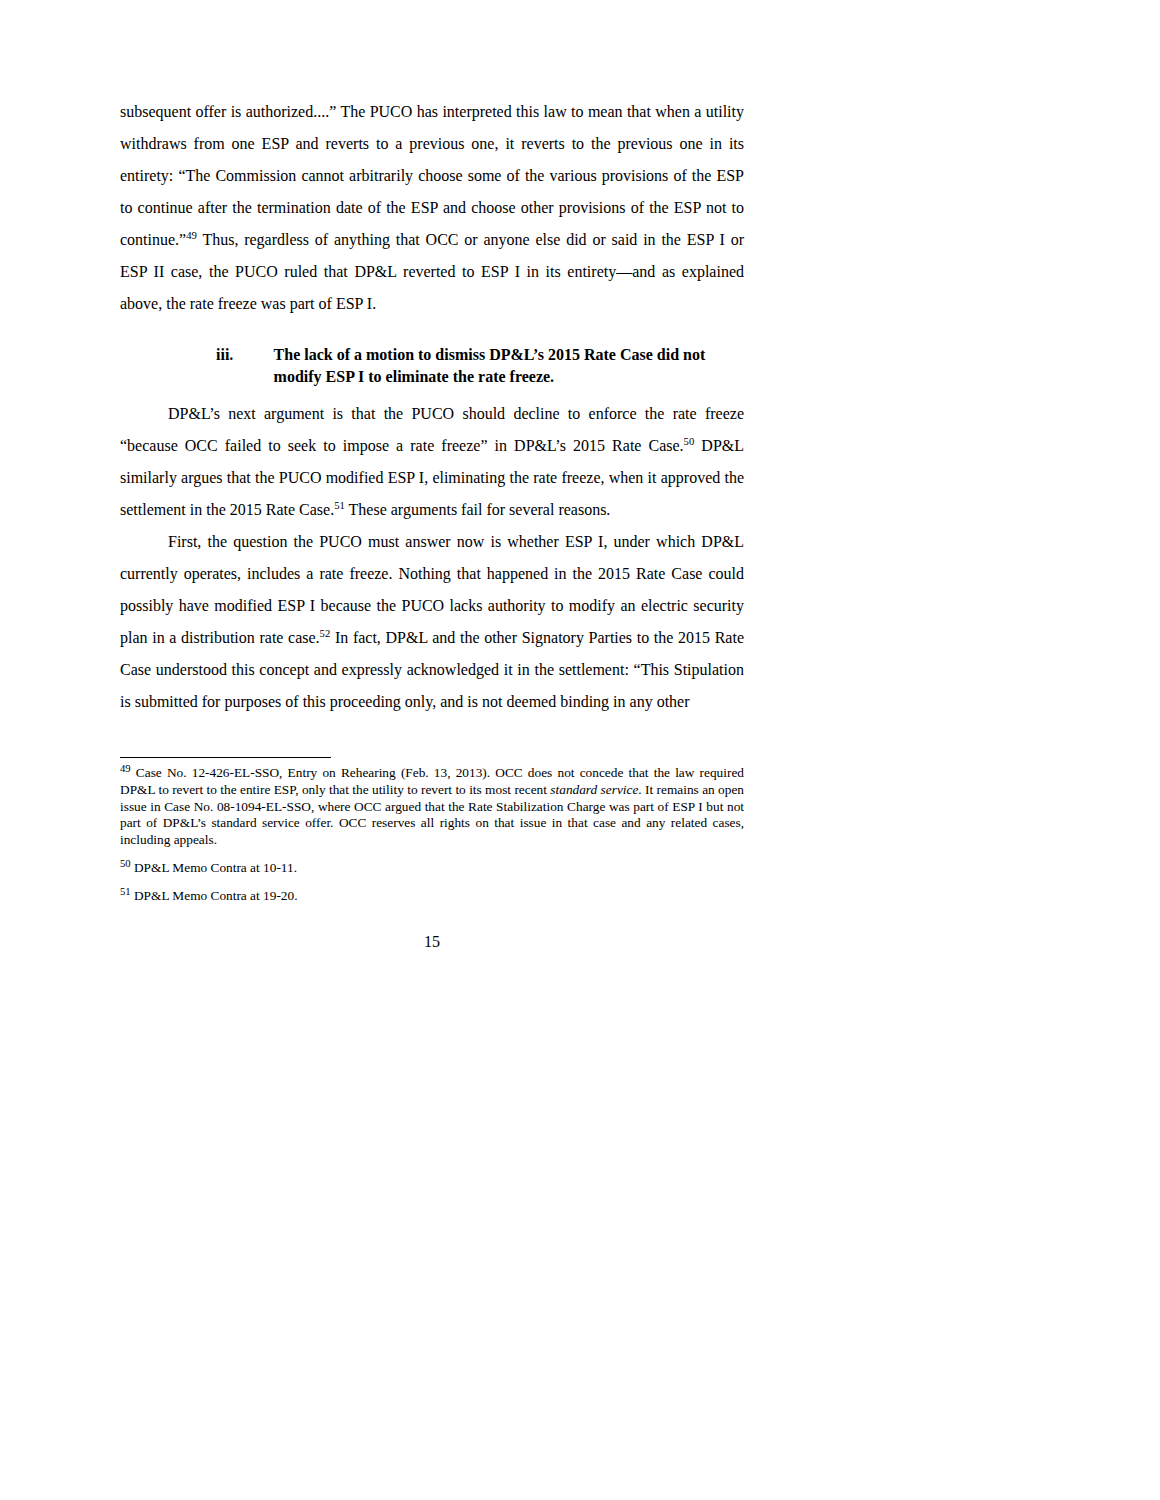subsequent offer is authorized....” The PUCO has interpreted this law to mean that when a utility withdraws from one ESP and reverts to a previous one, it reverts to the previous one in its entirety: “The Commission cannot arbitrarily choose some of the various provisions of the ESP to continue after the termination date of the ESP and choose other provisions of the ESP not to continue.”49 Thus, regardless of anything that OCC or anyone else did or said in the ESP I or ESP II case, the PUCO ruled that DP&L reverted to ESP I in its entirety—and as explained above, the rate freeze was part of ESP I.
iii. The lack of a motion to dismiss DP&L’s 2015 Rate Case did not modify ESP I to eliminate the rate freeze.
DP&L’s next argument is that the PUCO should decline to enforce the rate freeze “because OCC failed to seek to impose a rate freeze” in DP&L’s 2015 Rate Case.50 DP&L similarly argues that the PUCO modified ESP I, eliminating the rate freeze, when it approved the settlement in the 2015 Rate Case.51 These arguments fail for several reasons.
First, the question the PUCO must answer now is whether ESP I, under which DP&L currently operates, includes a rate freeze. Nothing that happened in the 2015 Rate Case could possibly have modified ESP I because the PUCO lacks authority to modify an electric security plan in a distribution rate case.52 In fact, DP&L and the other Signatory Parties to the 2015 Rate Case understood this concept and expressly acknowledged it in the settlement: “This Stipulation is submitted for purposes of this proceeding only, and is not deemed binding in any other
49 Case No. 12-426-EL-SSO, Entry on Rehearing (Feb. 13, 2013). OCC does not concede that the law required DP&L to revert to the entire ESP, only that the utility to revert to its most recent standard service. It remains an open issue in Case No. 08-1094-EL-SSO, where OCC argued that the Rate Stabilization Charge was part of ESP I but not part of DP&L’s standard service offer. OCC reserves all rights on that issue in that case and any related cases, including appeals.
50 DP&L Memo Contra at 10-11.
51 DP&L Memo Contra at 19-20.
15